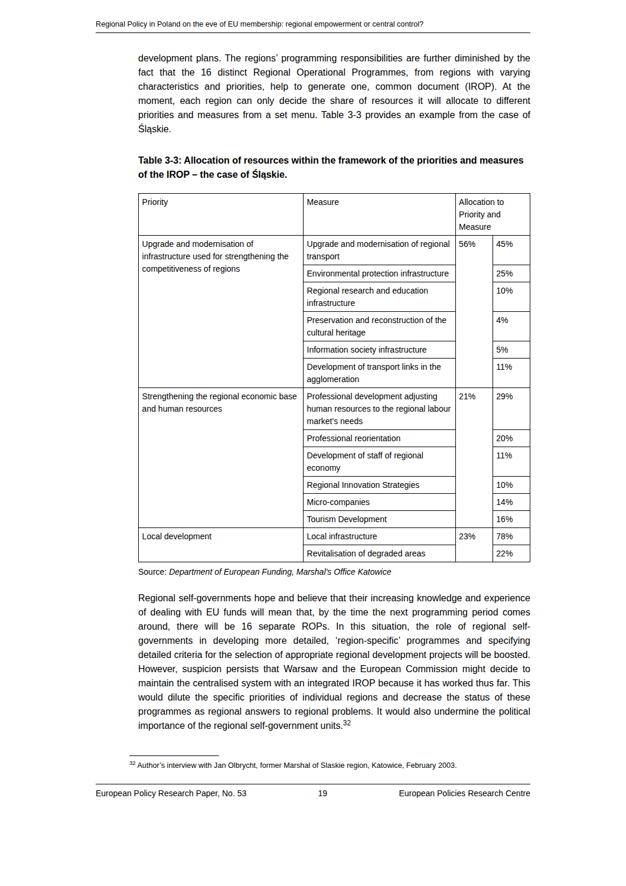Regional Policy in Poland on the eve of EU membership: regional empowerment or central control?
development plans. The regions’ programming responsibilities are further diminished by the fact that the 16 distinct Regional Operational Programmes, from regions with varying characteristics and priorities, help to generate one, common document (IROP). At the moment, each region can only decide the share of resources it will allocate to different priorities and measures from a set menu. Table 3-3 provides an example from the case of Śląskie.
Table 3-3: Allocation of resources within the framework of the priorities and measures of the IROP – the case of Śląskie.
| Priority | Measure | Allocation to Priority and Measure |
| --- | --- | --- |
| Upgrade and modernisation of infrastructure used for strengthening the competitiveness of regions | Upgrade and modernisation of regional transport | 56% | 45% |
| Environmental protection infrastructure | 25% |
| Regional research and education infrastructure | 10% |
| Preservation and reconstruction of the cultural heritage | 4% |
| Information society infrastructure | 5% |
| Development of transport links in the agglomeration | 11% |
| Strengthening the regional economic base and human resources | Professional development adjusting human resources to the regional labour market’s needs | 21% | 29% |
| Professional reorientation | 20% |
| Development of staff of regional economy | 11% |
| Regional Innovation Strategies | 10% |
| Micro-companies | 14% |
| Tourism Development | 16% |
| Local development | Local infrastructure | 23% | 78% |
| Revitalisation of degraded areas | 22% |
Source: Department of European Funding, Marshal’s Office Katowice
Regional self-governments hope and believe that their increasing knowledge and experience of dealing with EU funds will mean that, by the time the next programming period comes around, there will be 16 separate ROPs. In this situation, the role of regional self-governments in developing more detailed, ‘region-specific’ programmes and specifying detailed criteria for the selection of appropriate regional development projects will be boosted. However, suspicion persists that Warsaw and the European Commission might decide to maintain the centralised system with an integrated IROP because it has worked thus far. This would dilute the specific priorities of individual regions and decrease the status of these programmes as regional answers to regional problems. It would also undermine the political importance of the regional self-government units.32
32 Author’s interview with Jan Olbrycht, former Marshal of Slaskie region, Katowice, February 2003.
European Policy Research Paper, No. 53 19 European Policies Research Centre